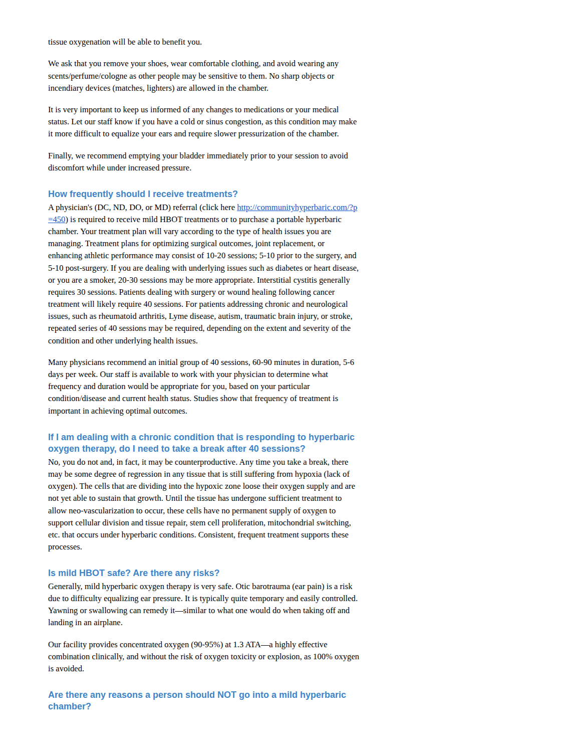tissue oxygenation will be able to benefit you.
We ask that you remove your shoes, wear comfortable clothing, and avoid wearing any scents/perfume/cologne as other people may be sensitive to them. No sharp objects or incendiary devices (matches, lighters) are allowed in the chamber.
It is very important to keep us informed of any changes to medications or your medical status. Let our staff know if you have a cold or sinus congestion, as this condition may make it more difficult to equalize your ears and require slower pressurization of the chamber.
Finally, we recommend emptying your bladder immediately prior to your session to avoid discomfort while under increased pressure.
How frequently should I receive treatments?
A physician's (DC, ND, DO, or MD) referral (click here http://communityhyperbaric.com/?p=450) is required to receive mild HBOT treatments or to purchase a portable hyperbaric chamber. Your treatment plan will vary according to the type of health issues you are managing. Treatment plans for optimizing surgical outcomes, joint replacement, or enhancing athletic performance may consist of 10-20 sessions; 5-10 prior to the surgery, and 5-10 post-surgery. If you are dealing with underlying issues such as diabetes or heart disease, or you are a smoker, 20-30 sessions may be more appropriate. Interstitial cystitis generally requires 30 sessions. Patients dealing with surgery or wound healing following cancer treatment will likely require 40 sessions. For patients addressing chronic and neurological issues, such as rheumatoid arthritis, Lyme disease, autism, traumatic brain injury, or stroke, repeated series of 40 sessions may be required, depending on the extent and severity of the condition and other underlying health issues.
Many physicians recommend an initial group of 40 sessions, 60-90 minutes in duration, 5-6 days per week. Our staff is available to work with your physician to determine what frequency and duration would be appropriate for you, based on your particular condition/disease and current health status. Studies show that frequency of treatment is important in achieving optimal outcomes.
If I am dealing with a chronic condition that is responding to hyperbaric oxygen therapy, do I need to take a break after 40 sessions?
No, you do not and, in fact, it may be counterproductive. Any time you take a break, there may be some degree of regression in any tissue that is still suffering from hypoxia (lack of oxygen). The cells that are dividing into the hypoxic zone loose their oxygen supply and are not yet able to sustain that growth. Until the tissue has undergone sufficient treatment to allow neo-vascularization to occur, these cells have no permanent supply of oxygen to support cellular division and tissue repair, stem cell proliferation, mitochondrial switching, etc. that occurs under hyperbaric conditions. Consistent, frequent treatment supports these processes.
Is mild HBOT safe? Are there any risks?
Generally, mild hyperbaric oxygen therapy is very safe. Otic barotrauma (ear pain) is a risk due to difficulty equalizing ear pressure. It is typically quite temporary and easily controlled. Yawning or swallowing can remedy it—similar to what one would do when taking off and landing in an airplane.
Our facility provides concentrated oxygen (90-95%) at 1.3 ATA—a highly effective combination clinically, and without the risk of oxygen toxicity or explosion, as 100% oxygen is avoided.
Are there any reasons a person should NOT go into a mild hyperbaric chamber?